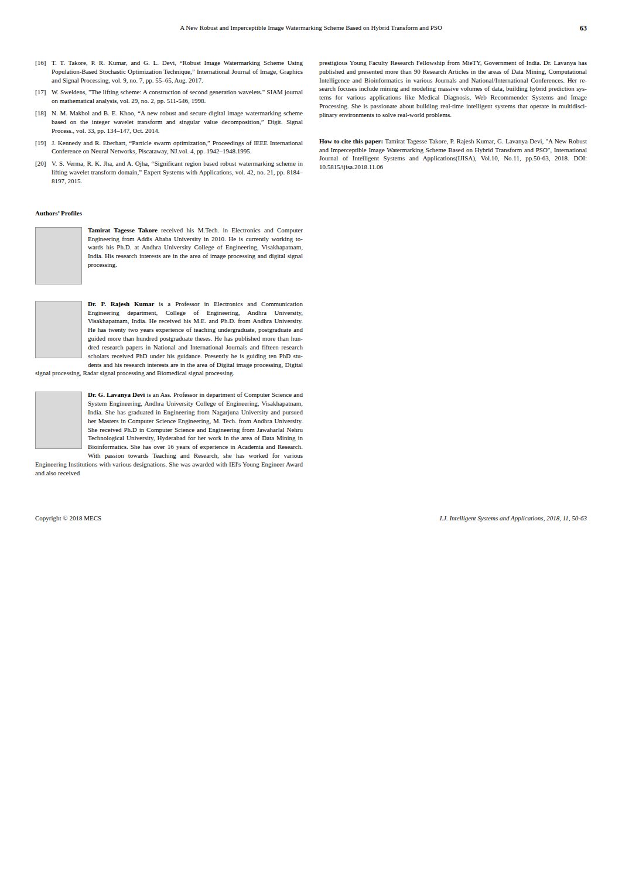A New Robust and Imperceptible Image Watermarking Scheme Based on Hybrid Transform and PSO 63
[16] T. T. Takore, P. R. Kumar, and G. L. Devi, “Robust Image Watermarking Scheme Using Population-Based Stochastic Optimization Technique,” International Journal of Image, Graphics and Signal Processing, vol. 9, no. 7, pp. 55–65, Aug. 2017.
[17] W. Sweldens, "The lifting scheme: A construction of second generation wavelets." SIAM journal on mathematical analysis, vol. 29, no. 2, pp. 511-546, 1998.
[18] N. M. Makbol and B. E. Khoo, “A new robust and secure digital image watermarking scheme based on the integer wavelet transform and singular value decomposition,” Digit. Signal Process., vol. 33, pp. 134–147, Oct. 2014.
[19] J. Kennedy and R. Eberhart, “Particle swarm optimization,” Proceedings of IEEE International Conference on Neural Networks, Piscataway, NJ.vol. 4, pp. 1942–1948.1995.
[20] V. S. Verma, R. K. Jha, and A. Ojha, “Significant region based robust watermarking scheme in lifting wavelet transform domain,” Expert Systems with Applications, vol. 42, no. 21, pp. 8184–8197, 2015.
Authors’ Profiles
Tamirat Tagesse Takore received his M.Tech. in Electronics and Computer Engineering from Addis Ababa University in 2010. He is currently working towards his Ph.D. at Andhra University College of Engineering, Visakhapatnam, India. His research interests are in the area of image processing and digital signal processing.
Dr. P. Rajesh Kumar is a Professor in Electronics and Communication Engineering department, College of Engineering, Andhra University, Visakhapatnam, India. He received his M.E. and Ph.D. from Andhra University. He has twenty two years experience of teaching undergraduate, postgraduate and guided more than hundred postgraduate theses. He has published more than hundred research papers in National and International Journals and fifteen research scholars received PhD under his guidance. Presently he is guiding ten PhD students and his research interests are in the area of Digital image processing, Digital signal processing, Radar signal processing and Biomedical signal processing.
Dr. G. Lavanya Devi is an Ass. Professor in department of Computer Science and System Engineering, Andhra University College of Engineering, Visakhapatnam, India. She has graduated in Engineering from Nagarjuna University and pursued her Masters in Computer Science Engineering, M. Tech. from Andhra University. She received Ph.D in Computer Science and Engineering from Jawaharlal Nehru Technological University, Hyderabad for her work in the area of Data Mining in Bioinformatics. She has over 16 years of experience in Academia and Research. With passion towards Teaching and Research, she has worked for various Engineering Institutions with various designations. She was awarded with IEI's Young Engineer Award and also received
prestigious Young Faculty Research Fellowship from MieTY, Government of India. Dr. Lavanya has published and presented more than 90 Research Articles in the areas of Data Mining, Computational Intelligence and Bioinformatics in various Journals and National/International Conferences. Her research focuses include mining and modeling massive volumes of data, building hybrid prediction systems for various applications like Medical Diagnosis, Web Recommender Systems and Image Processing. She is passionate about building real-time intelligent systems that operate in multidisciplinary environments to solve real-world problems.
How to cite this paper: Tamirat Tagesse Takore, P. Rajesh Kumar, G. Lavanya Devi, "A New Robust and Imperceptible Image Watermarking Scheme Based on Hybrid Transform and PSO", International Journal of Intelligent Systems and Applications(IJISA), Vol.10, No.11, pp.50-63, 2018. DOI: 10.5815/ijisa.2018.11.06
Copyright © 2018 MECS
I.J. Intelligent Systems and Applications, 2018, 11, 50-63